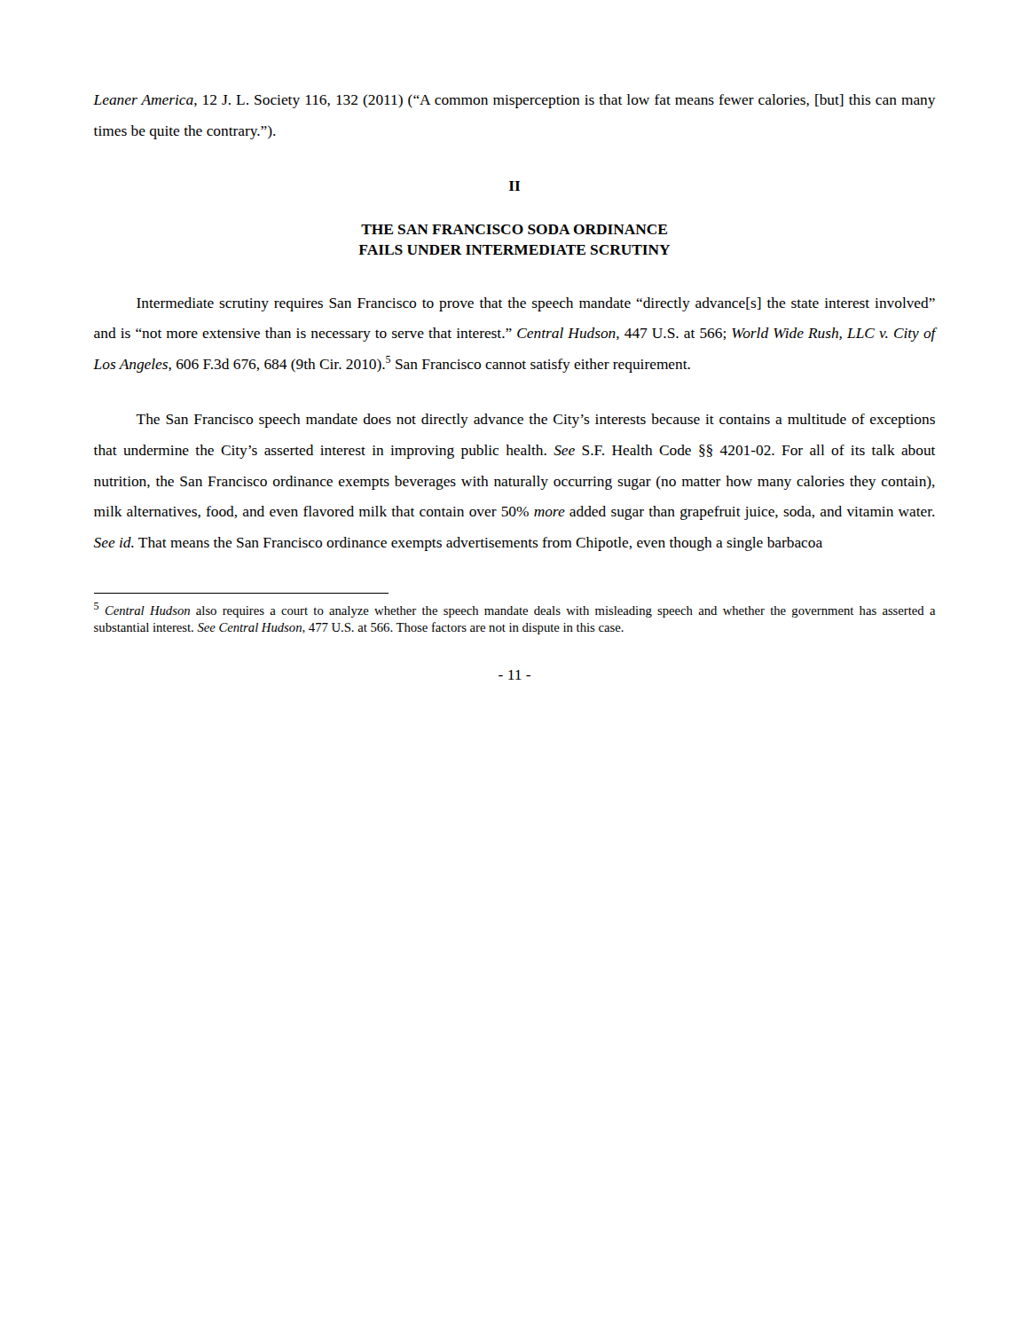Leaner America, 12 J. L. Society 116, 132 (2011) (“A common misperception is that low fat means fewer calories, [but] this can many times be quite the contrary.”).
II
The San Francisco Soda Ordinance
Fails Under Intermediate Scrutiny
Intermediate scrutiny requires San Francisco to prove that the speech mandate “directly advance[s] the state interest involved” and is “not more extensive than is necessary to serve that interest.” Central Hudson, 447 U.S. at 566; World Wide Rush, LLC v. City of Los Angeles, 606 F.3d 676, 684 (9th Cir. 2010).5 San Francisco cannot satisfy either requirement.
The San Francisco speech mandate does not directly advance the City’s interests because it contains a multitude of exceptions that undermine the City’s asserted interest in improving public health. See S.F. Health Code §§ 4201-02. For all of its talk about nutrition, the San Francisco ordinance exempts beverages with naturally occurring sugar (no matter how many calories they contain), milk alternatives, food, and even flavored milk that contain over 50% more added sugar than grapefruit juice, soda, and vitamin water. See id. That means the San Francisco ordinance exempts advertisements from Chipotle, even though a single barbacoa
5 Central Hudson also requires a court to analyze whether the speech mandate deals with misleading speech and whether the government has asserted a substantial interest. See Central Hudson, 477 U.S. at 566. Those factors are not in dispute in this case.
- 11 -